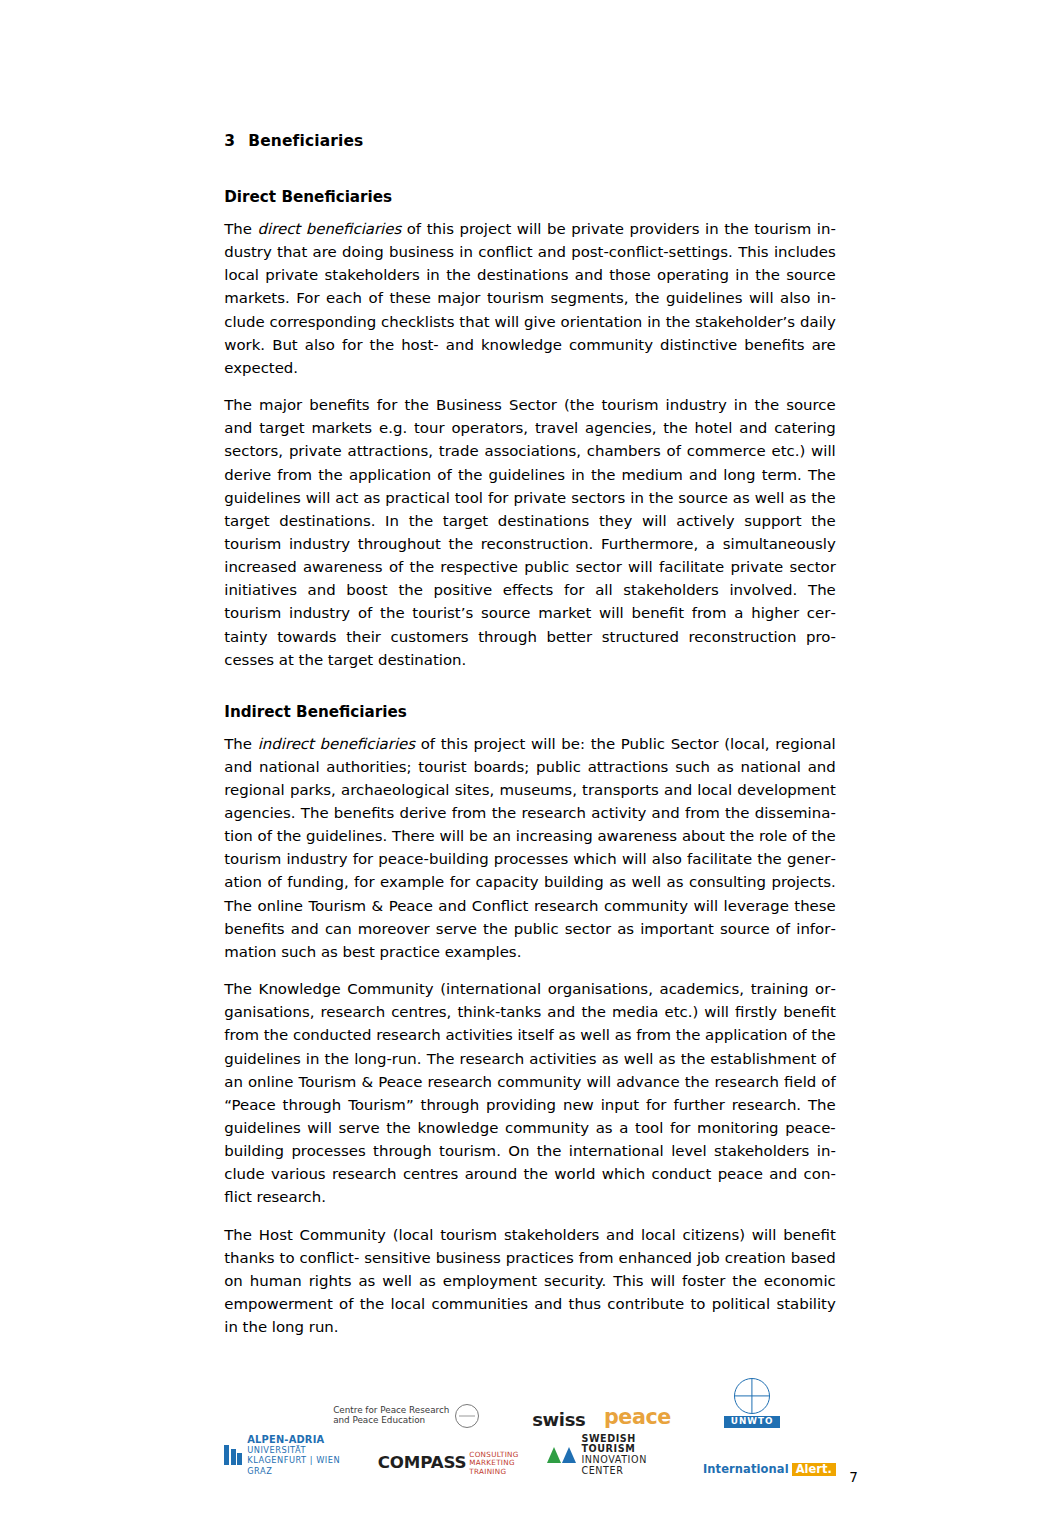3 Beneficiaries
Direct Beneficiaries
The direct beneficiaries of this project will be private providers in the tourism industry that are doing business in conflict and post-conflict-settings. This includes local private stakeholders in the destinations and those operating in the source markets. For each of these major tourism segments, the guidelines will also include corresponding checklists that will give orientation in the stakeholder’s daily work. But also for the host- and knowledge community distinctive benefits are expected.
The major benefits for the Business Sector (the tourism industry in the source and target markets e.g. tour operators, travel agencies, the hotel and catering sectors, private attractions, trade associations, chambers of commerce etc.) will derive from the application of the guidelines in the medium and long term. The guidelines will act as practical tool for private sectors in the source as well as the target destinations. In the target destinations they will actively support the tourism industry throughout the reconstruction. Furthermore, a simultaneously increased awareness of the respective public sector will facilitate private sector initiatives and boost the positive effects for all stakeholders involved. The tourism industry of the tourist’s source market will benefit from a higher certainty towards their customers through better structured reconstruction processes at the target destination.
Indirect Beneficiaries
The indirect beneficiaries of this project will be: the Public Sector (local, regional and national authorities; tourist boards; public attractions such as national and regional parks, archaeological sites, museums, transports and local development agencies. The benefits derive from the research activity and from the dissemination of the guidelines. There will be an increasing awareness about the role of the tourism industry for peace-building processes which will also facilitate the generation of funding, for example for capacity building as well as consulting projects. The online Tourism & Peace and Conflict research community will leverage these benefits and can moreover serve the public sector as important source of information such as best practice examples.
The Knowledge Community (international organisations, academics, training organisations, research centres, think-tanks and the media etc.) will firstly benefit from the conducted research activities itself as well as from the application of the guidelines in the long-run. The research activities as well as the establishment of an online Tourism & Peace research community will advance the research field of “Peace through Tourism” through providing new input for further research. The guidelines will serve the knowledge community as a tool for monitoring peace-building processes through tourism. On the international level stakeholders include various research centres around the world which conduct peace and conflict research.
The Host Community (local tourism stakeholders and local citizens) will benefit thanks to conflict- sensitive business practices from enhanced job creation based on human rights as well as employment security. This will foster the economic empowerment of the local communities and thus contribute to political stability in the long run.
Centre for Peace Research
and Peace Education
swiss peace
UNWTO
ALPEN-ADRIA
UNIVERSITÄT
KLAGENFURT | WIEN GRAZ
COMPASS
CONSULTING
MARKETING
TRAINING
SWEDISH TOURISM
INNOVATION CENTER
International
Alert.
7